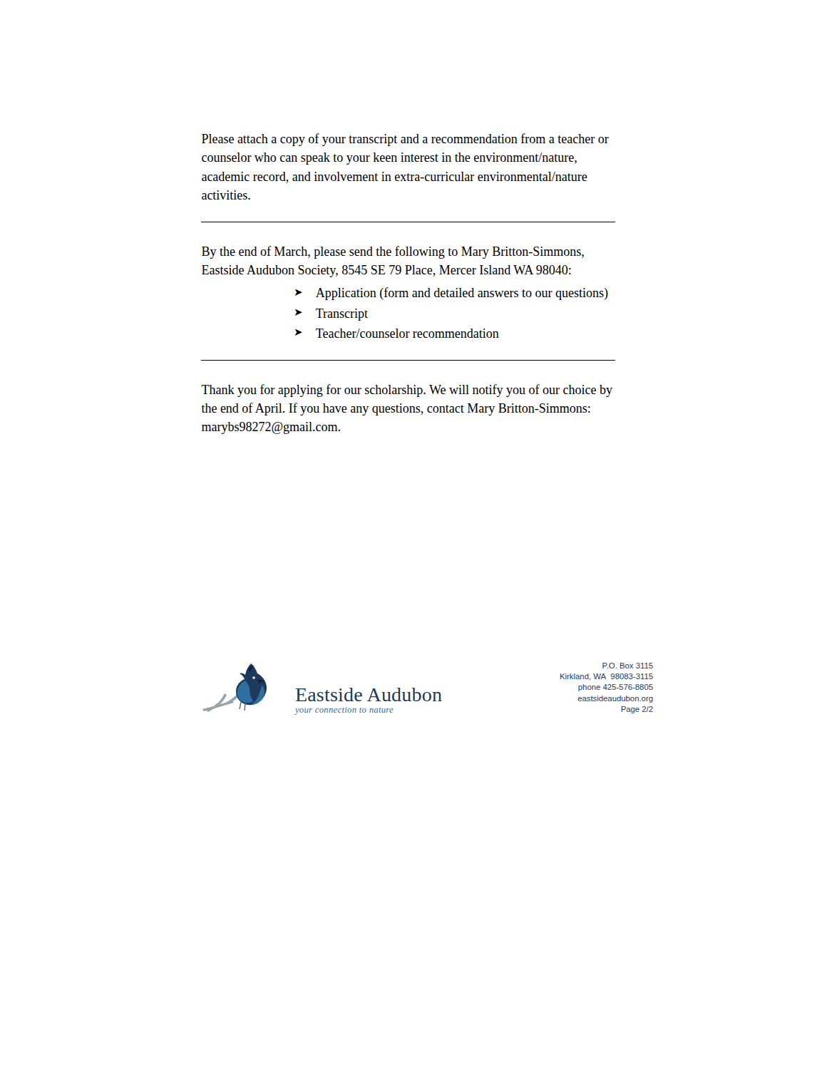Please attach a copy of your transcript and a recommendation from a teacher or counselor who can speak to your keen interest in the environment/nature, academic record, and involvement in extra-curricular environmental/nature activities.
By the end of March, please send the following to Mary Britton-Simmons, Eastside Audubon Society, 8545 SE 79 Place, Mercer Island WA 98040:
Application (form and detailed answers to our questions)
Transcript
Teacher/counselor recommendation
Thank you for applying for our scholarship. We will notify you of our choice by the end of April. If you have any questions, contact Mary Britton-Simmons: marybs98272@gmail.com.
Eastside Audubon
your connection to nature
P.O. Box 3115
Kirkland, WA 98083-3115
phone 425-576-8805
eastsideaudubon.org
Page 2/2